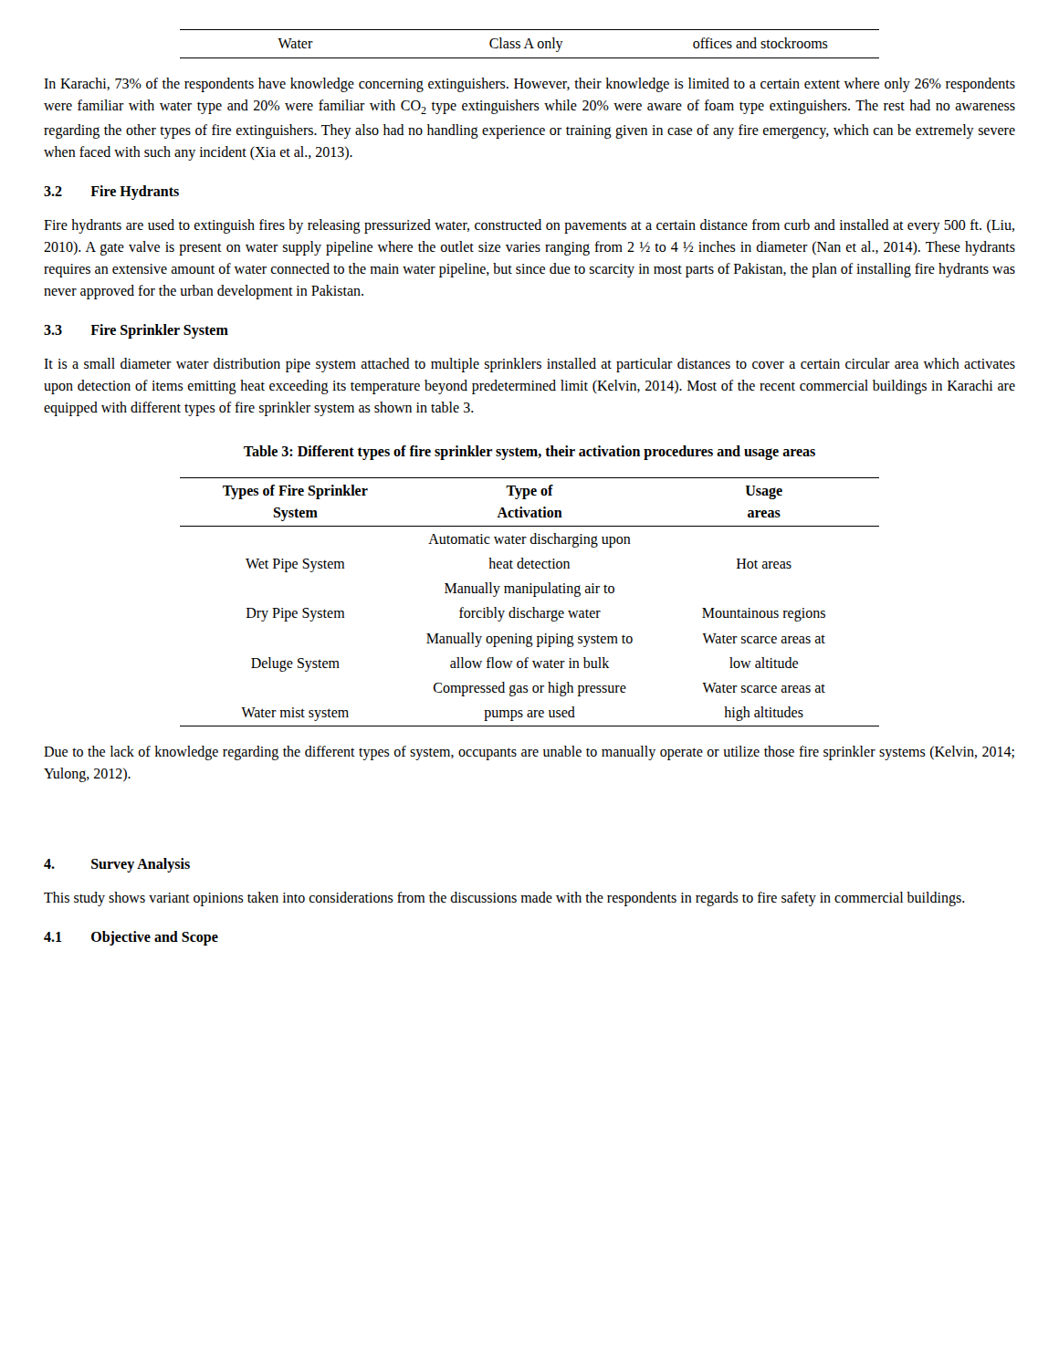| Water | Class A only | offices and stockrooms |
In Karachi, 73% of the respondents have knowledge concerning extinguishers. However, their knowledge is limited to a certain extent where only 26% respondents were familiar with water type and 20% were familiar with CO2 type extinguishers while 20% were aware of foam type extinguishers. The rest had no awareness regarding the other types of fire extinguishers. They also had no handling experience or training given in case of any fire emergency, which can be extremely severe when faced with such any incident (Xia et al., 2013).
3.2 Fire Hydrants
Fire hydrants are used to extinguish fires by releasing pressurized water, constructed on pavements at a certain distance from curb and installed at every 500 ft. (Liu, 2010). A gate valve is present on water supply pipeline where the outlet size varies ranging from 2 ½ to 4 ½ inches in diameter (Nan et al., 2014). These hydrants requires an extensive amount of water connected to the main water pipeline, but since due to scarcity in most parts of Pakistan, the plan of installing fire hydrants was never approved for the urban development in Pakistan.
3.3 Fire Sprinkler System
It is a small diameter water distribution pipe system attached to multiple sprinklers installed at particular distances to cover a certain circular area which activates upon detection of items emitting heat exceeding its temperature beyond predetermined limit (Kelvin, 2014). Most of the recent commercial buildings in Karachi are equipped with different types of fire sprinkler system as shown in table 3.
Table 3: Different types of fire sprinkler system, their activation procedures and usage areas
| Types of Fire Sprinkler System | Type of Activation | Usage areas |
| --- | --- | --- |
| | Automatic water discharging upon | |
| Wet Pipe System | heat detection | Hot areas |
| | Manually manipulating air to | |
| Dry Pipe System | forcibly discharge water | Mountainous regions |
| | Manually opening piping system to | Water scarce areas at |
| Deluge System | allow flow of water in bulk | low altitude |
| | Compressed gas or high pressure | Water scarce areas at |
| Water mist system | pumps are used | high altitudes |
Due to the lack of knowledge regarding the different types of system, occupants are unable to manually operate or utilize those fire sprinkler systems (Kelvin, 2014; Yulong, 2012).
4. Survey Analysis
This study shows variant opinions taken into considerations from the discussions made with the respondents in regards to fire safety in commercial buildings.
4.1 Objective and Scope